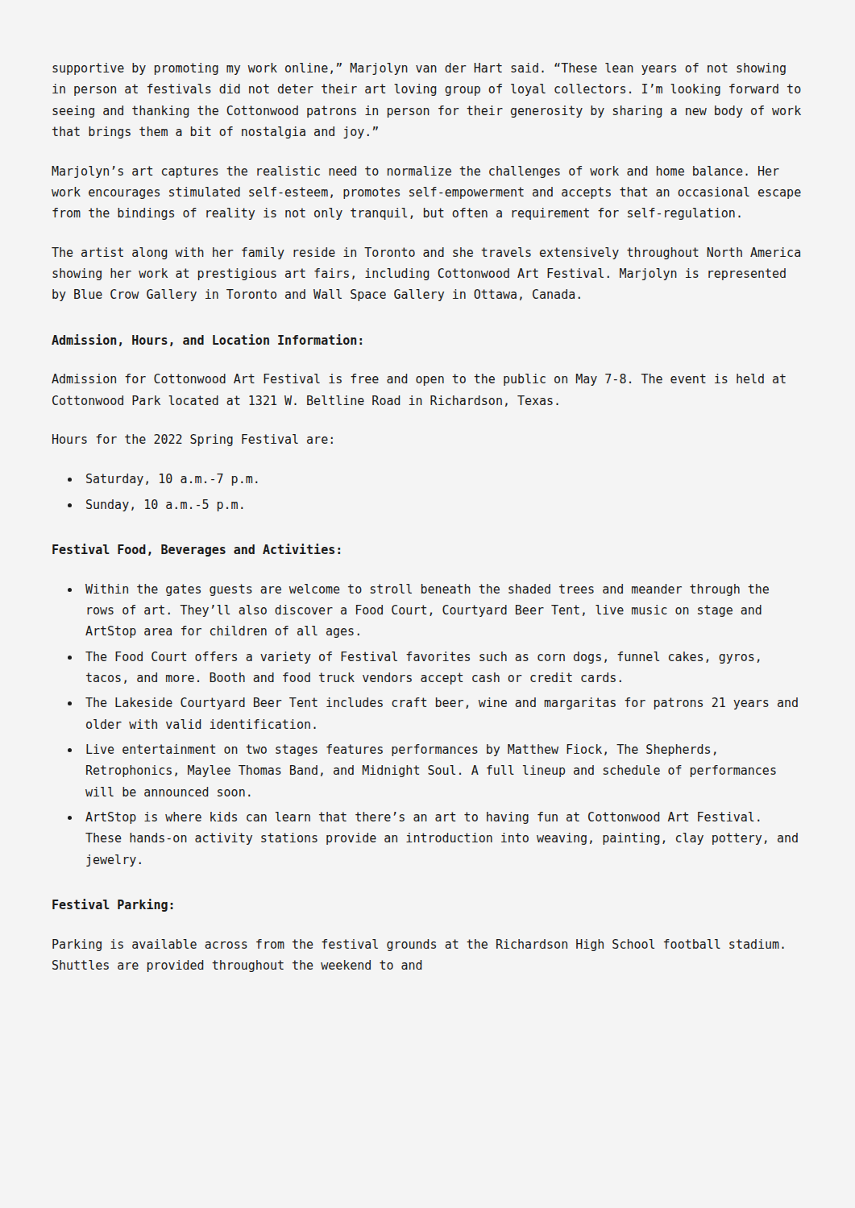supportive by promoting my work online,” Marjolyn van der Hart said. “These lean years of not showing in person at festivals did not deter their art loving group of loyal collectors. I’m looking forward to seeing and thanking the Cottonwood patrons in person for their generosity by sharing a new body of work that brings them a bit of nostalgia and joy.”
Marjolyn’s art captures the realistic need to normalize the challenges of work and home balance. Her work encourages stimulated self-esteem, promotes self-empowerment and accepts that an occasional escape from the bindings of reality is not only tranquil, but often a requirement for self-regulation.
The artist along with her family reside in Toronto and she travels extensively throughout North America showing her work at prestigious art fairs, including Cottonwood Art Festival. Marjolyn is represented by Blue Crow Gallery in Toronto and Wall Space Gallery in Ottawa, Canada.
Admission, Hours, and Location Information:
Admission for Cottonwood Art Festival is free and open to the public on May 7-8. The event is held at Cottonwood Park located at 1321 W. Beltline Road in Richardson, Texas.
Hours for the 2022 Spring Festival are:
Saturday, 10 a.m.-7 p.m.
Sunday, 10 a.m.-5 p.m.
Festival Food, Beverages and Activities:
Within the gates guests are welcome to stroll beneath the shaded trees and meander through the rows of art. They’ll also discover a Food Court, Courtyard Beer Tent, live music on stage and ArtStop area for children of all ages.
The Food Court offers a variety of Festival favorites such as corn dogs, funnel cakes, gyros, tacos, and more. Booth and food truck vendors accept cash or credit cards.
The Lakeside Courtyard Beer Tent includes craft beer, wine and margaritas for patrons 21 years and older with valid identification.
Live entertainment on two stages features performances by Matthew Fiock, The Shepherds, Retrophonics, Maylee Thomas Band, and Midnight Soul. A full lineup and schedule of performances will be announced soon.
ArtStop is where kids can learn that there’s an art to having fun at Cottonwood Art Festival. These hands-on activity stations provide an introduction into weaving, painting, clay pottery, and jewelry.
Festival Parking:
Parking is available across from the festival grounds at the Richardson High School football stadium. Shuttles are provided throughout the weekend to and